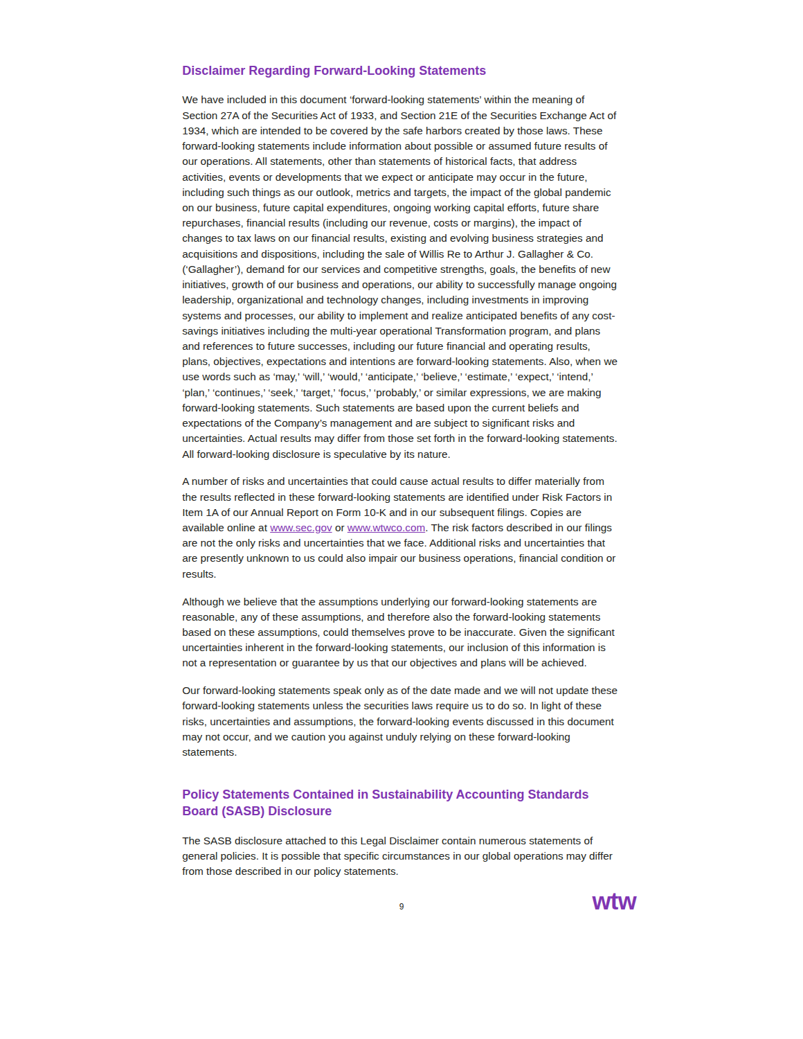Disclaimer Regarding Forward-Looking Statements
We have included in this document ‘forward-looking statements’ within the meaning of Section 27A of the Securities Act of 1933, and Section 21E of the Securities Exchange Act of 1934, which are intended to be covered by the safe harbors created by those laws. These forward-looking statements include information about possible or assumed future results of our operations. All statements, other than statements of historical facts, that address activities, events or developments that we expect or anticipate may occur in the future, including such things as our outlook, metrics and targets, the impact of the global pandemic on our business, future capital expenditures, ongoing working capital efforts, future share repurchases, financial results (including our revenue, costs or margins), the impact of changes to tax laws on our financial results, existing and evolving business strategies and acquisitions and dispositions, including the sale of Willis Re to Arthur J. Gallagher & Co. (‘Gallagher’), demand for our services and competitive strengths, goals, the benefits of new initiatives, growth of our business and operations, our ability to successfully manage ongoing leadership, organizational and technology changes, including investments in improving systems and processes, our ability to implement and realize anticipated benefits of any cost-savings initiatives including the multi-year operational Transformation program, and plans and references to future successes, including our future financial and operating results, plans, objectives, expectations and intentions are forward-looking statements. Also, when we use words such as ‘may,’ ‘will,’ ‘would,’ ‘anticipate,’ ‘believe,’ ‘estimate,’ ‘expect,’ ‘intend,’ ‘plan,’ ‘continues,’ ‘seek,’ ‘target,’ ‘focus,’ ‘probably,’ or similar expressions, we are making forward-looking statements. Such statements are based upon the current beliefs and expectations of the Company’s management and are subject to significant risks and uncertainties. Actual results may differ from those set forth in the forward-looking statements. All forward-looking disclosure is speculative by its nature.
A number of risks and uncertainties that could cause actual results to differ materially from the results reflected in these forward-looking statements are identified under Risk Factors in Item 1A of our Annual Report on Form 10-K and in our subsequent filings. Copies are available online at www.sec.gov or www.wtwco.com. The risk factors described in our filings are not the only risks and uncertainties that we face. Additional risks and uncertainties that are presently unknown to us could also impair our business operations, financial condition or results.
Although we believe that the assumptions underlying our forward-looking statements are reasonable, any of these assumptions, and therefore also the forward-looking statements based on these assumptions, could themselves prove to be inaccurate. Given the significant uncertainties inherent in the forward-looking statements, our inclusion of this information is not a representation or guarantee by us that our objectives and plans will be achieved.
Our forward-looking statements speak only as of the date made and we will not update these forward-looking statements unless the securities laws require us to do so. In light of these risks, uncertainties and assumptions, the forward-looking events discussed in this document may not occur, and we caution you against unduly relying on these forward-looking statements.
Policy Statements Contained in Sustainability Accounting Standards Board (SASB) Disclosure
The SASB disclosure attached to this Legal Disclaimer contain numerous statements of general policies. It is possible that specific circumstances in our global operations may differ from those described in our policy statements.
9
wtw